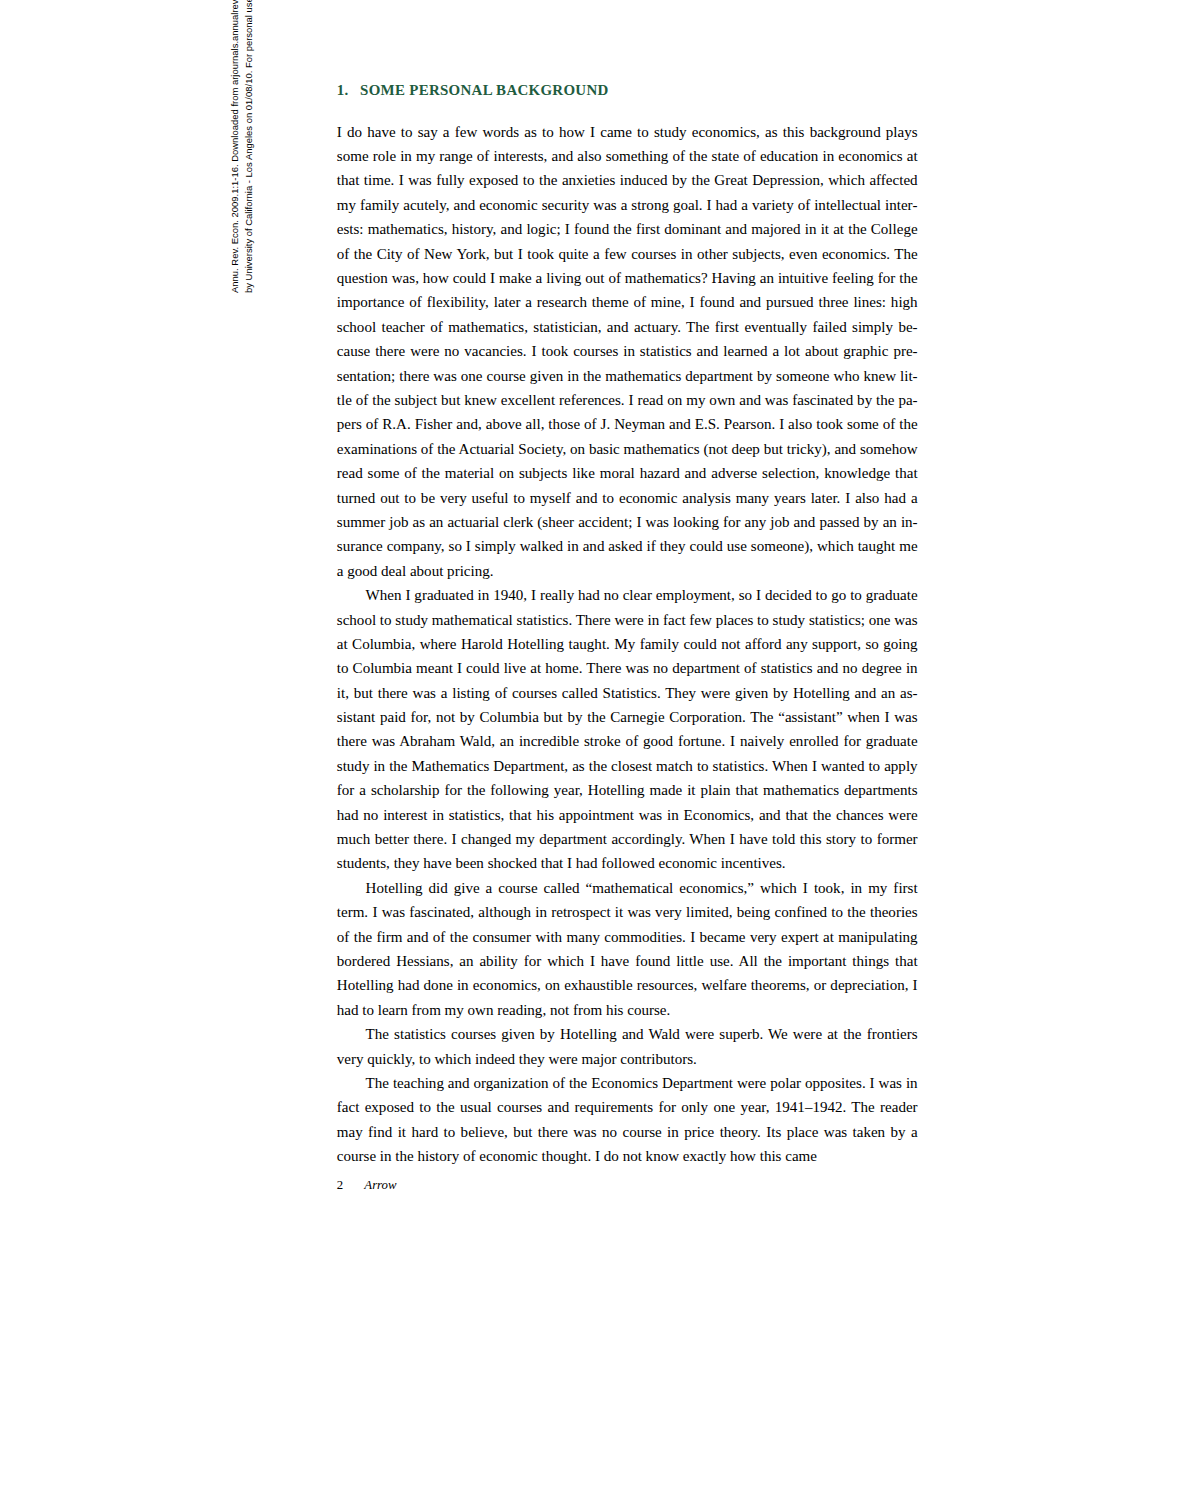Annu. Rev. Econ. 2009.1:1-16. Downloaded from arjournals.annualreviews.org
by University of California - Los Angeles on 01/08/10. For personal use only.
1. SOME PERSONAL BACKGROUND
I do have to say a few words as to how I came to study economics, as this background plays some role in my range of interests, and also something of the state of education in economics at that time. I was fully exposed to the anxieties induced by the Great Depression, which affected my family acutely, and economic security was a strong goal. I had a variety of intellectual interests: mathematics, history, and logic; I found the first dominant and majored in it at the College of the City of New York, but I took quite a few courses in other subjects, even economics. The question was, how could I make a living out of mathematics? Having an intuitive feeling for the importance of flexibility, later a research theme of mine, I found and pursued three lines: high school teacher of mathematics, statistician, and actuary. The first eventually failed simply because there were no vacancies. I took courses in statistics and learned a lot about graphic presentation; there was one course given in the mathematics department by someone who knew little of the subject but knew excellent references. I read on my own and was fascinated by the papers of R.A. Fisher and, above all, those of J. Neyman and E.S. Pearson. I also took some of the examinations of the Actuarial Society, on basic mathematics (not deep but tricky), and somehow read some of the material on subjects like moral hazard and adverse selection, knowledge that turned out to be very useful to myself and to economic analysis many years later. I also had a summer job as an actuarial clerk (sheer accident; I was looking for any job and passed by an insurance company, so I simply walked in and asked if they could use someone), which taught me a good deal about pricing.
When I graduated in 1940, I really had no clear employment, so I decided to go to graduate school to study mathematical statistics. There were in fact few places to study statistics; one was at Columbia, where Harold Hotelling taught. My family could not afford any support, so going to Columbia meant I could live at home. There was no department of statistics and no degree in it, but there was a listing of courses called Statistics. They were given by Hotelling and an assistant paid for, not by Columbia but by the Carnegie Corporation. The “assistant” when I was there was Abraham Wald, an incredible stroke of good fortune. I naively enrolled for graduate study in the Mathematics Department, as the closest match to statistics. When I wanted to apply for a scholarship for the following year, Hotelling made it plain that mathematics departments had no interest in statistics, that his appointment was in Economics, and that the chances were much better there. I changed my department accordingly. When I have told this story to former students, they have been shocked that I had followed economic incentives.
Hotelling did give a course called “mathematical economics,” which I took, in my first term. I was fascinated, although in retrospect it was very limited, being confined to the theories of the firm and of the consumer with many commodities. I became very expert at manipulating bordered Hessians, an ability for which I have found little use. All the important things that Hotelling had done in economics, on exhaustible resources, welfare theorems, or depreciation, I had to learn from my own reading, not from his course.
The statistics courses given by Hotelling and Wald were superb. We were at the frontiers very quickly, to which indeed they were major contributors.
The teaching and organization of the Economics Department were polar opposites. I was in fact exposed to the usual courses and requirements for only one year, 1941–1942. The reader may find it hard to believe, but there was no course in price theory. Its place was taken by a course in the history of economic thought. I do not know exactly how this came
2 Arrow